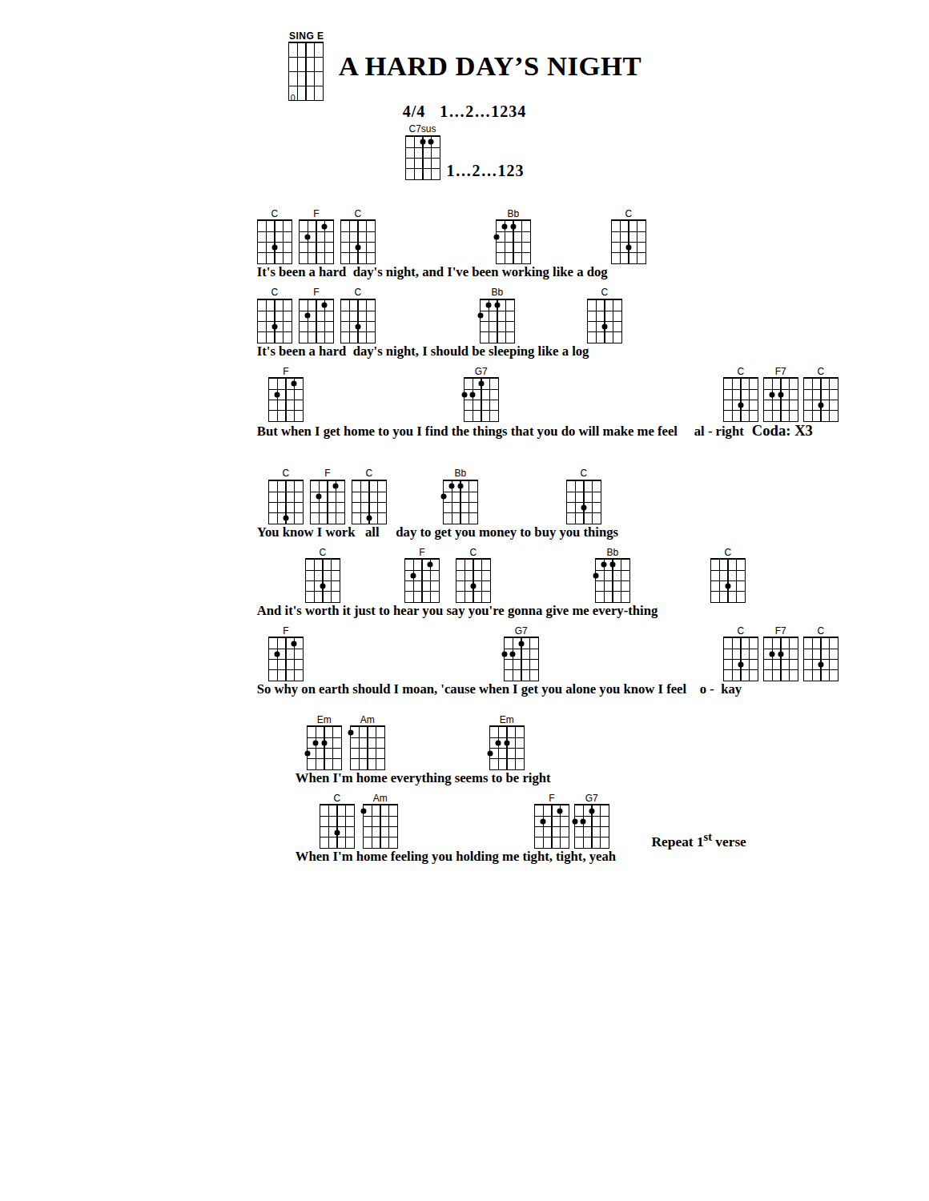SING E
0
A HARD DAY’S NIGHT
4/4 1…2…1234
C7sus
1…2…123
C F C Bb C
It's been a hard day's night, and I've been working like a dog
C F C Bb C
It's been a hard day's night, I should be sleeping like a log
F G7 C F7 C
But when I get home to you I find the things that you do will make me feel al - rightCoda: X3
C F C Bb C
You know I work all day to get you money to buy you things
C F C Bb C
And it's worth it just to hear you say you're gonna give me every-thing
F G7 C F7 C
So why on earth should I moan, 'cause when I get you alone you know I feel o - kay
Em Am Em
When I'm home everything seems to be right
C Am F G7 Repeat 1st verse
When I'm home feeling you holding me tight, tight, yeah